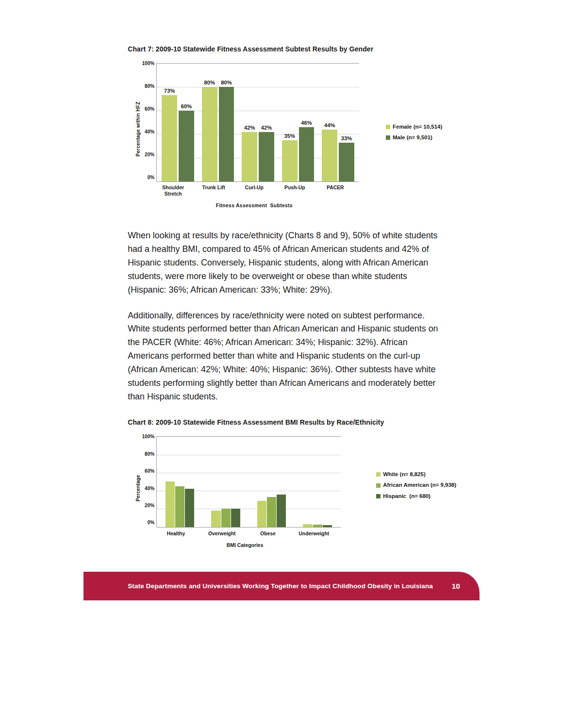Chart 7: 2009-10 Statewide Fitness Assessment Subtest Results by Gender
Percentage within HFZ
100% 80% 60% 40% 20% 0%
73%
60%
80%
80%
42%
42%
35%
46%
44%
33%
Shoulder
Stretch
Trunk Lift
Curl-Up
Push-Up
PACER
Fitness Assessment Subtests
Female (n= 10,514)
Male (n= 9,501)
When looking at results by race/ethnicity (Charts 8 and 9), 50% of white students had a healthy BMI, compared to 45% of African American students and 42% of Hispanic students. Conversely, Hispanic students, along with African American students, were more likely to be overweight or obese than white students (Hispanic: 36%; African American: 33%; White: 29%).
Additionally, differences by race/ethnicity were noted on subtest performance. White students performed better than African American and Hispanic students on the PACER (White: 46%; African American: 34%; Hispanic: 32%). African Americans performed better than white and Hispanic students on the curl-up (African American: 42%; White: 40%; Hispanic: 36%). Other subtests have white students performing slightly better than African Americans and moderately better than Hispanic students.
Chart 8: 2009-10 Statewide Fitness Assessment BMI Results by Race/Ethnicity
Percentage
100% 80% 60% 40% 20% 0%
Healthy
Overweight
Obese
Underweight
BMI Categories
White (n= 8,825)
African American (n= 9,938)
Hispanic (n= 680)
State Departments and Universities Working Together to Impact Childhood Obesity in Louisiana
10